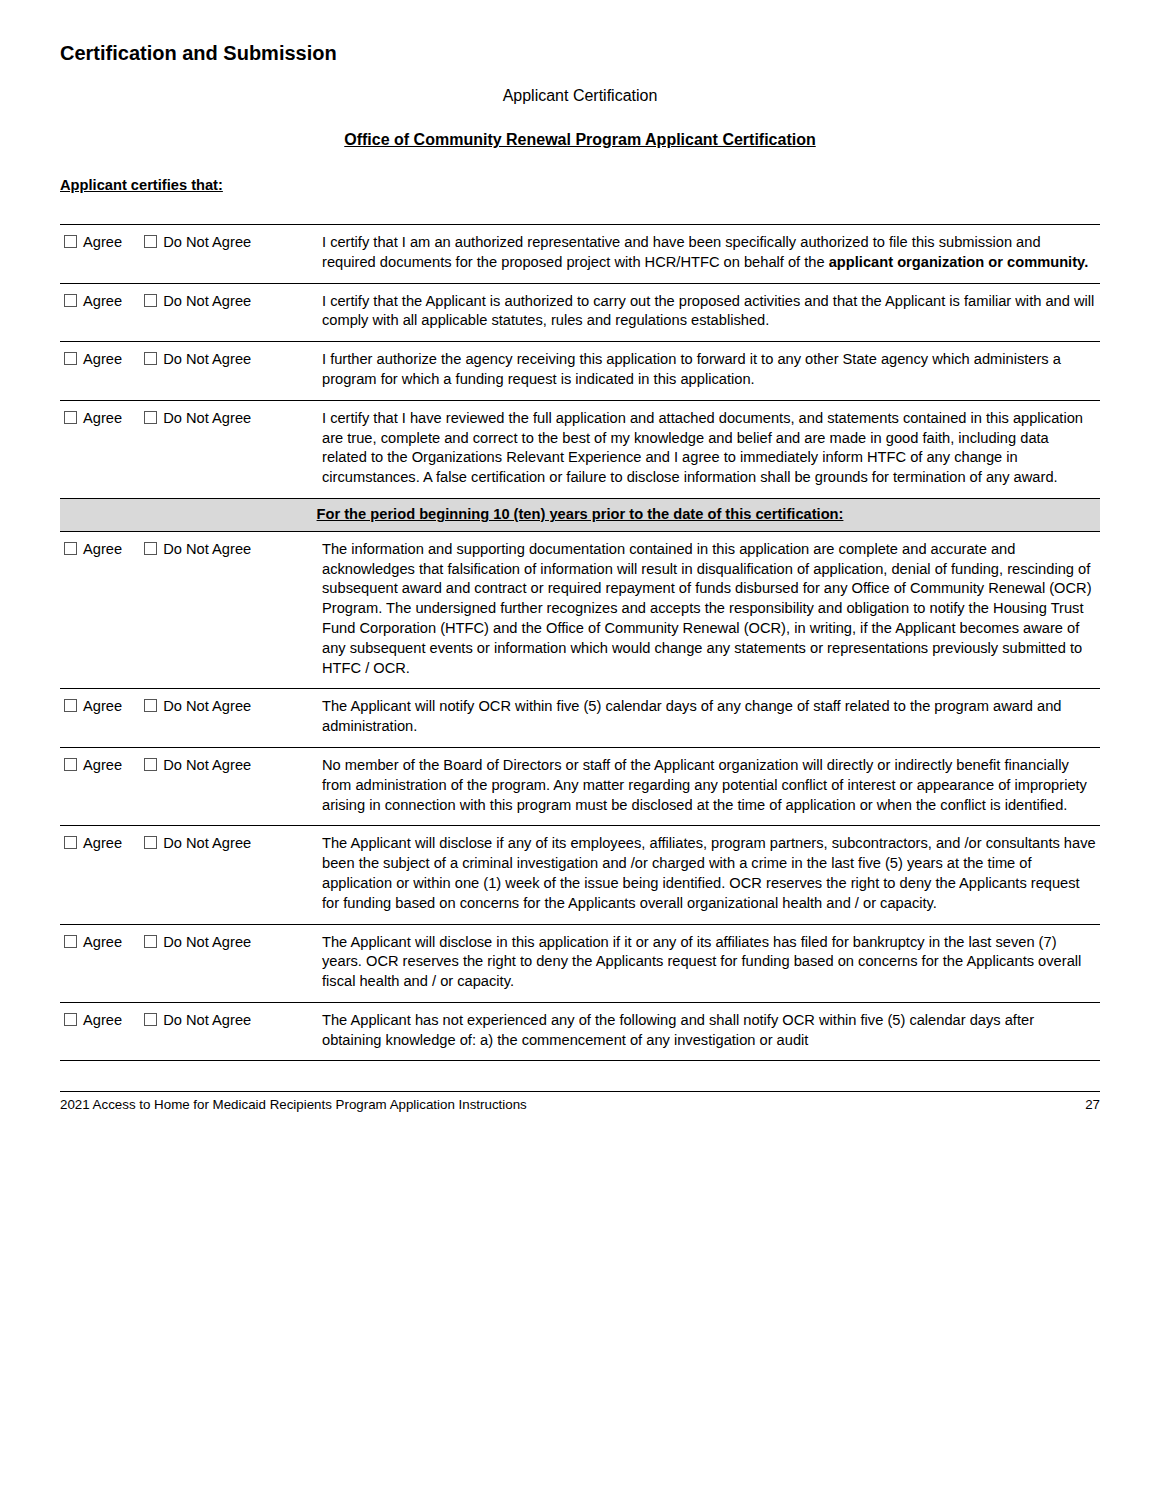Certification and Submission
Applicant Certification
Office of Community Renewal Program Applicant Certification
Applicant certifies that:
| Agree Do Not Agree | I certify that I am an authorized representative and have been specifically authorized to file this submission and required documents for the proposed project with HCR/HTFC on behalf of the applicant organization or community. |
| Agree Do Not Agree | I certify that the Applicant is authorized to carry out the proposed activities and that the Applicant is familiar with and will comply with all applicable statutes, rules and regulations established. |
| Agree Do Not Agree | I further authorize the agency receiving this application to forward it to any other State agency which administers a program for which a funding request is indicated in this application. |
| Agree Do Not Agree | I certify that I have reviewed the full application and attached documents, and statements contained in this application are true, complete and correct to the best of my knowledge and belief and are made in good faith, including data related to the Organizations Relevant Experience and I agree to immediately inform HTFC of any change in circumstances. A false certification or failure to disclose information shall be grounds for termination of any award. |
| For the period beginning 10 (ten) years prior to the date of this certification: |
| Agree Do Not Agree | The information and supporting documentation contained in this application are complete and accurate and acknowledges that falsification of information will result in disqualification of application, denial of funding, rescinding of subsequent award and contract or required repayment of funds disbursed for any Office of Community Renewal (OCR) Program. The undersigned further recognizes and accepts the responsibility and obligation to notify the Housing Trust Fund Corporation (HTFC) and the Office of Community Renewal (OCR), in writing, if the Applicant becomes aware of any subsequent events or information which would change any statements or representations previously submitted to HTFC / OCR. |
| Agree Do Not Agree | The Applicant will notify OCR within five (5) calendar days of any change of staff related to the program award and administration. |
| Agree Do Not Agree | No member of the Board of Directors or staff of the Applicant organization will directly or indirectly benefit financially from administration of the program. Any matter regarding any potential conflict of interest or appearance of impropriety arising in connection with this program must be disclosed at the time of application or when the conflict is identified. |
| Agree Do Not Agree | The Applicant will disclose if any of its employees, affiliates, program partners, subcontractors, and /or consultants have been the subject of a criminal investigation and /or charged with a crime in the last five (5) years at the time of application or within one (1) week of the issue being identified. OCR reserves the right to deny the Applicants request for funding based on concerns for the Applicants overall organizational health and / or capacity. |
| Agree Do Not Agree | The Applicant will disclose in this application if it or any of its affiliates has filed for bankruptcy in the last seven (7) years. OCR reserves the right to deny the Applicants request for funding based on concerns for the Applicants overall fiscal health and / or capacity. |
| Agree Do Not Agree | The Applicant has not experienced any of the following and shall notify OCR within five (5) calendar days after obtaining knowledge of: a) the commencement of any investigation or audit |
2021 Access to Home for Medicaid Recipients Program Application Instructions 27